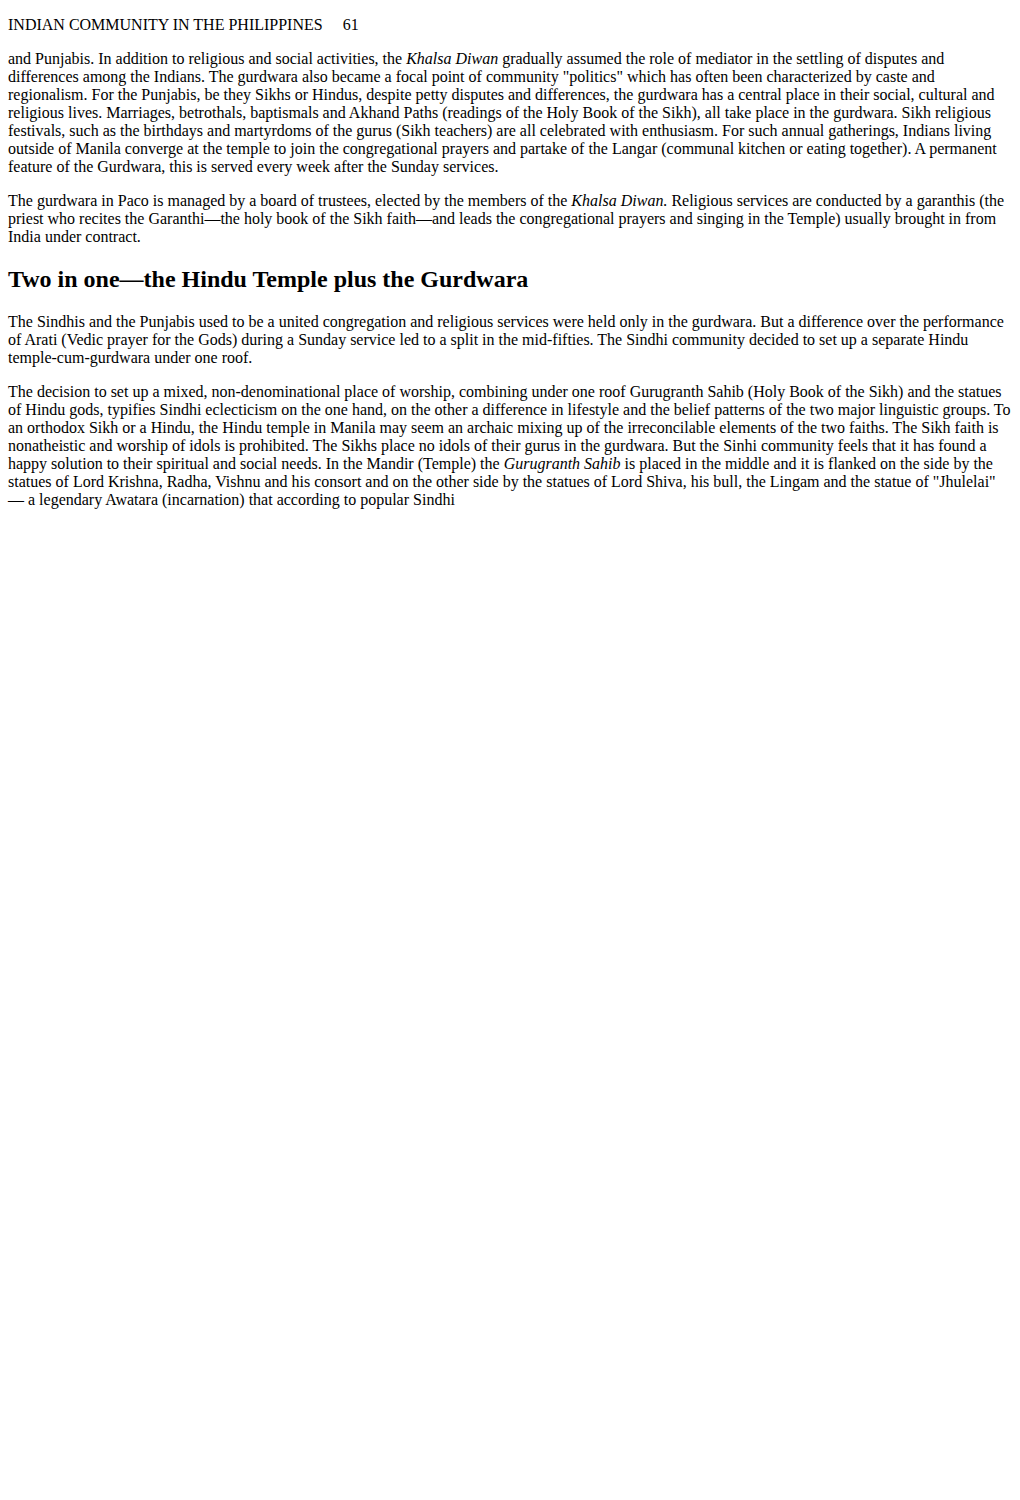INDIAN COMMUNITY IN THE PHILIPPINES 61
and Punjabis. In addition to religious and social activities, the Khalsa Diwan gradually assumed the role of mediator in the settling of disputes and differences among the Indians. The gurdwara also became a focal point of community "politics" which has often been characterized by caste and regionalism. For the Punjabis, be they Sikhs or Hindus, despite petty disputes and differences, the gurdwara has a central place in their social, cultural and religious lives. Marriages, betrothals, baptismals and Akhand Paths (readings of the Holy Book of the Sikh), all take place in the gurdwara. Sikh religious festivals, such as the birthdays and martyrdoms of the gurus (Sikh teachers) are all celebrated with enthusiasm. For such annual gatherings, Indians living outside of Manila converge at the temple to join the congregational prayers and partake of the Langar (communal kitchen or eating together). A permanent feature of the Gurdwara, this is served every week after the Sunday services.
The gurdwara in Paco is managed by a board of trustees, elected by the members of the Khalsa Diwan. Religious services are conducted by a garanthis (the priest who recites the Garanthi—the holy book of the Sikh faith—and leads the congregational prayers and singing in the Temple) usually brought in from India under contract.
Two in one—the Hindu Temple plus the Gurdwara
The Sindhis and the Punjabis used to be a united congregation and religious services were held only in the gurdwara. But a difference over the performance of Arati (Vedic prayer for the Gods) during a Sunday service led to a split in the mid-fifties. The Sindhi community decided to set up a separate Hindu temple-cum-gurdwara under one roof.
The decision to set up a mixed, non-denominational place of worship, combining under one roof Gurugranth Sahib (Holy Book of the Sikh) and the statues of Hindu gods, typifies Sindhi eclecticism on the one hand, on the other a difference in lifestyle and the belief patterns of the two major linguistic groups. To an orthodox Sikh or a Hindu, the Hindu temple in Manila may seem an archaic mixing up of the irreconcilable elements of the two faiths. The Sikh faith is nonatheistic and worship of idols is prohibited. The Sikhs place no idols of their gurus in the gurdwara. But the Sinhi community feels that it has found a happy solution to their spiritual and social needs. In the Mandir (Temple) the Gurugranth Sahib is placed in the middle and it is flanked on the side by the statues of Lord Krishna, Radha, Vishnu and his consort and on the other side by the statues of Lord Shiva, his bull, the Lingam and the statue of "Jhulelai" — a legendary Awatara (incarnation) that according to popular Sindhi